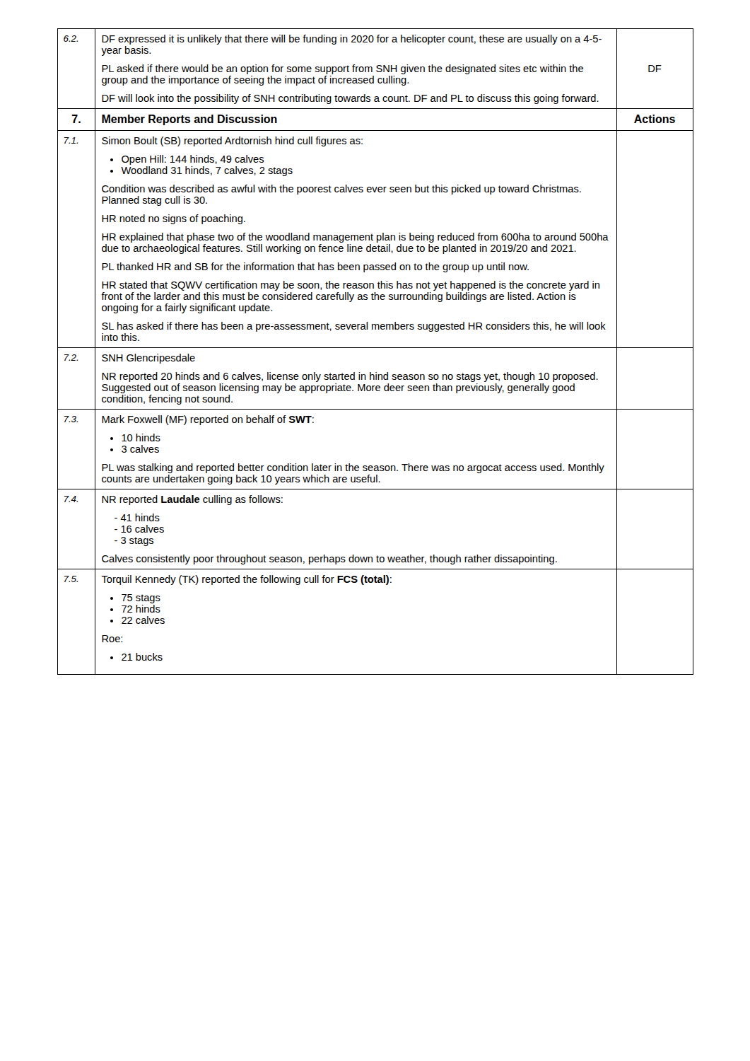| 6.2. | DF expressed it is unlikely that there will be funding in 2020 for a helicopter count, these are usually on a 4-5-year basis. PL asked if there would be an option for some support from SNH given the designated sites etc within the group and the importance of seeing the impact of increased culling. DF will look into the possibility of SNH contributing towards a count. DF and PL to discuss this going forward. | DF |
| 7. | Member Reports and Discussion | Actions |
| 7.1. | Simon Boult (SB) reported Ardtornish hind cull figures as: Open Hill: 144 hinds, 49 calves Woodland 31 hinds, 7 calves, 2 stags Condition was described as awful with the poorest calves ever seen but this picked up toward Christmas. Planned stag cull is 30. HR noted no signs of poaching. HR explained that phase two of the woodland management plan is being reduced from 600ha to around 500ha due to archaeological features. Still working on fence line detail, due to be planted in 2019/20 and 2021. PL thanked HR and SB for the information that has been passed on to the group up until now. HR stated that SQWV certification may be soon, the reason this has not yet happened is the concrete yard in front of the larder and this must be considered carefully as the surrounding buildings are listed. Action is ongoing for a fairly significant update. SL has asked if there has been a pre-assessment, several members suggested HR considers this, he will look into this. | |
| 7.2. | SNH Glencripesdale NR reported 20 hinds and 6 calves, license only started in hind season so no stags yet, though 10 proposed. Suggested out of season licensing may be appropriate. More deer seen than previously, generally good condition, fencing not sound. | |
| 7.3. | Mark Foxwell (MF) reported on behalf of SWT : 10 hinds 3 calves PL was stalking and reported better condition later in the season. There was no argocat access used. Monthly counts are undertaken going back 10 years which are useful. | |
| 7.4. | NR reported Laudale culling as follows: 41 hinds 16 calves 3 stags Calves consistently poor throughout season, perhaps down to weather, though rather dissapointing. | |
| 7.5. | Torquil Kennedy (TK) reported the following cull for FCS (total) : 75 stags 72 hinds 22 calves Roe: 21 bucks | |